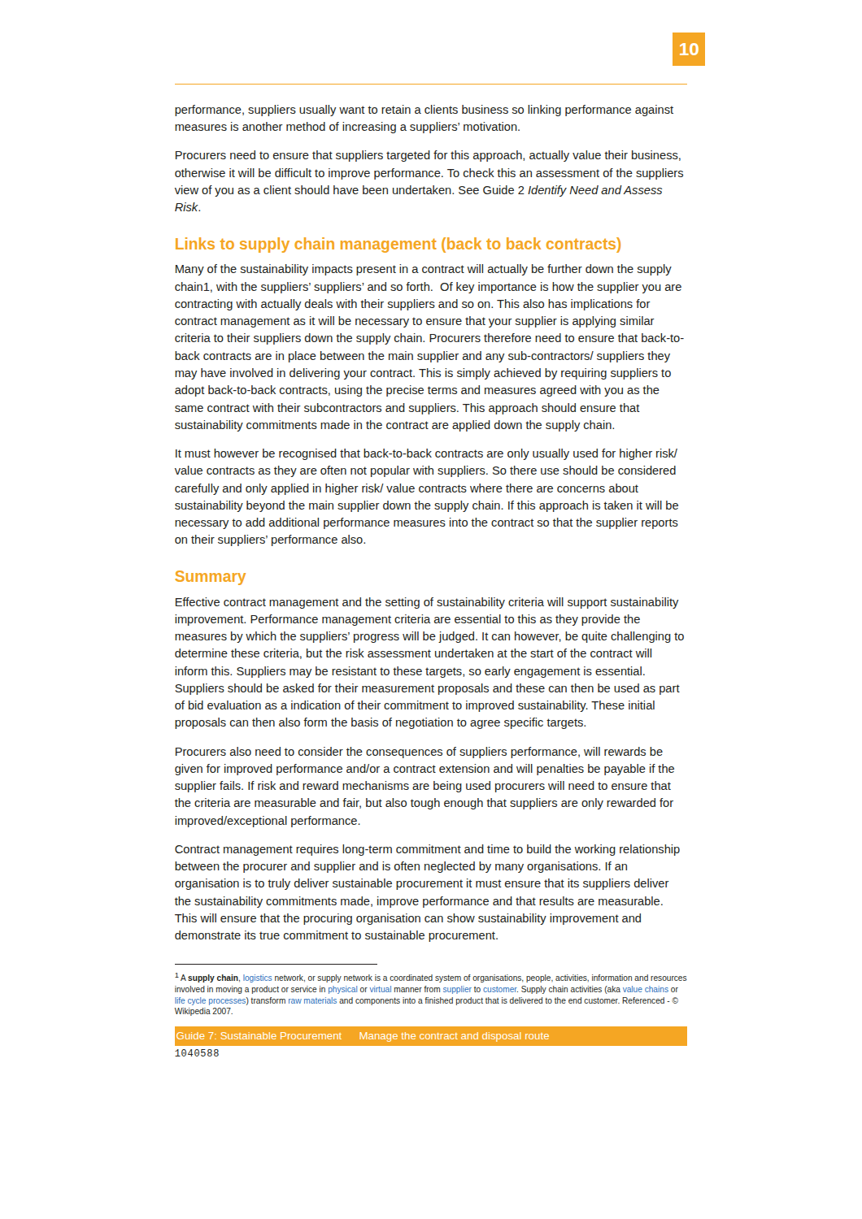10
performance, suppliers usually want to retain a clients business so linking performance against measures is another method of increasing a suppliers’ motivation.
Procurers need to ensure that suppliers targeted for this approach, actually value their business, otherwise it will be difficult to improve performance. To check this an assessment of the suppliers view of you as a client should have been undertaken. See Guide 2 Identify Need and Assess Risk.
Links to supply chain management (back to back contracts)
Many of the sustainability impacts present in a contract will actually be further down the supply chain1, with the suppliers’ suppliers’ and so forth. Of key importance is how the supplier you are contracting with actually deals with their suppliers and so on. This also has implications for contract management as it will be necessary to ensure that your supplier is applying similar criteria to their suppliers down the supply chain. Procurers therefore need to ensure that back-to-back contracts are in place between the main supplier and any sub-contractors/ suppliers they may have involved in delivering your contract. This is simply achieved by requiring suppliers to adopt back-to-back contracts, using the precise terms and measures agreed with you as the same contract with their subcontractors and suppliers. This approach should ensure that sustainability commitments made in the contract are applied down the supply chain.
It must however be recognised that back-to-back contracts are only usually used for higher risk/ value contracts as they are often not popular with suppliers. So there use should be considered carefully and only applied in higher risk/ value contracts where there are concerns about sustainability beyond the main supplier down the supply chain. If this approach is taken it will be necessary to add additional performance measures into the contract so that the supplier reports on their suppliers’ performance also.
Summary
Effective contract management and the setting of sustainability criteria will support sustainability improvement. Performance management criteria are essential to this as they provide the measures by which the suppliers’ progress will be judged. It can however, be quite challenging to determine these criteria, but the risk assessment undertaken at the start of the contract will inform this. Suppliers may be resistant to these targets, so early engagement is essential. Suppliers should be asked for their measurement proposals and these can then be used as part of bid evaluation as a indication of their commitment to improved sustainability. These initial proposals can then also form the basis of negotiation to agree specific targets.
Procurers also need to consider the consequences of suppliers performance, will rewards be given for improved performance and/or a contract extension and will penalties be payable if the supplier fails. If risk and reward mechanisms are being used procurers will need to ensure that the criteria are measurable and fair, but also tough enough that suppliers are only rewarded for improved/exceptional performance.
Contract management requires long-term commitment and time to build the working relationship between the procurer and supplier and is often neglected by many organisations. If an organisation is to truly deliver sustainable procurement it must ensure that its suppliers deliver the sustainability commitments made, improve performance and that results are measurable. This will ensure that the procuring organisation can show sustainability improvement and demonstrate its true commitment to sustainable procurement.
1 A supply chain, logistics network, or supply network is a coordinated system of organisations, people, activities, information and resources involved in moving a product or service in physical or virtual manner from supplier to customer. Supply chain activities (aka value chains or life cycle processes) transform raw materials and components into a finished product that is delivered to the end customer. Referenced - © Wikipedia 2007.
Guide 7: Sustainable Procurement Manage the contract and disposal route
1040588